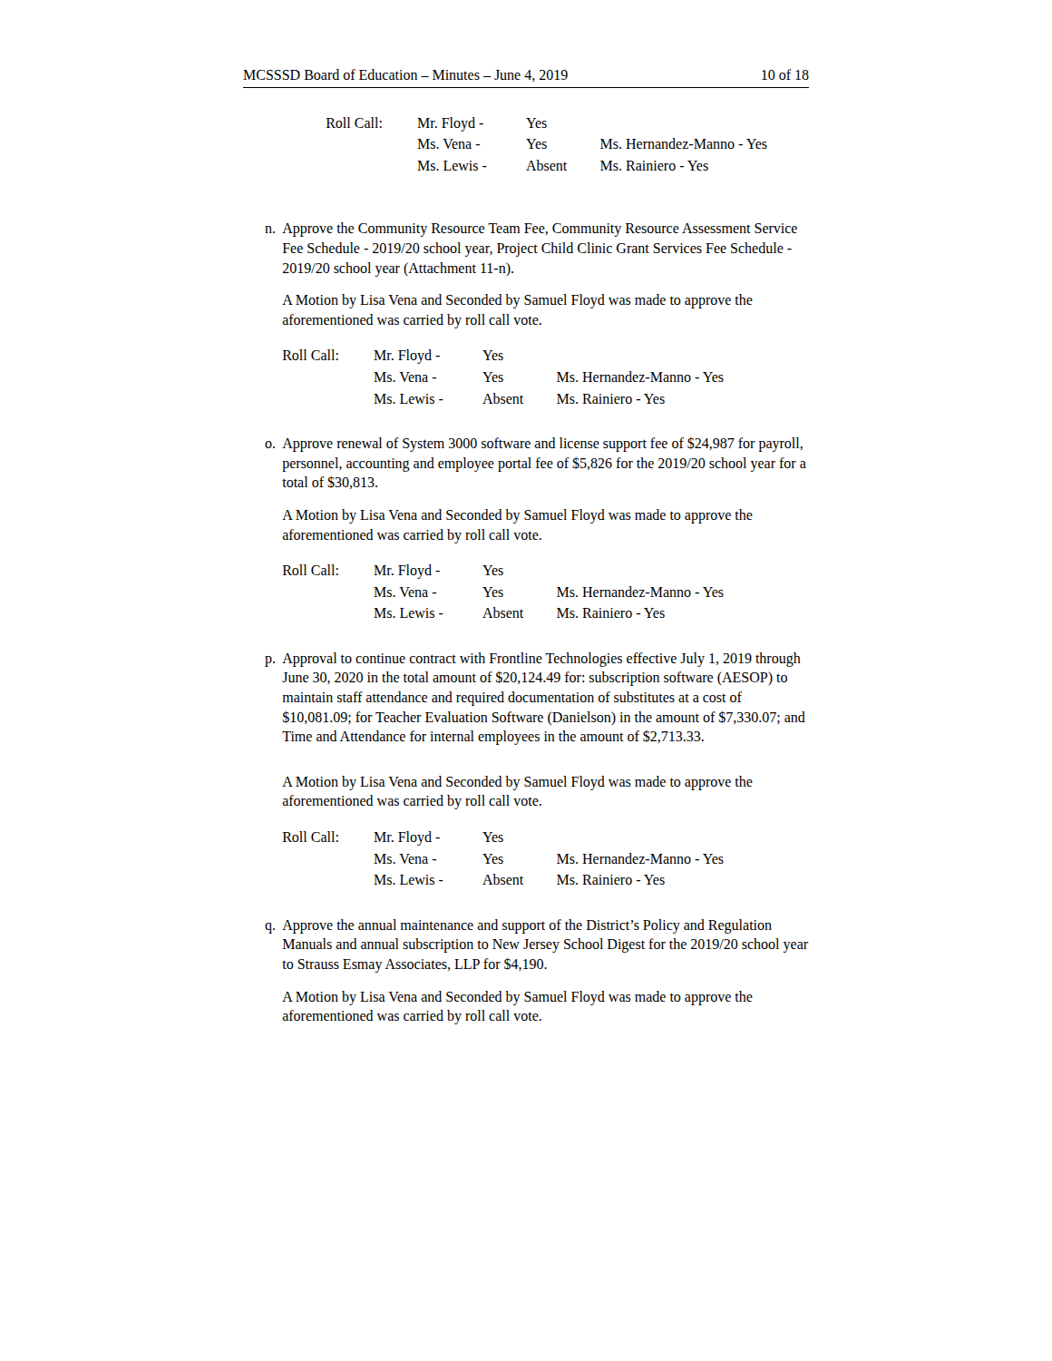MCSSSD Board of Education – Minutes – June 4, 2019
10 of 18
| Roll Call: | Mr. Floyd - | Yes | |
| | Ms. Vena - | Yes | Ms. Hernandez-Manno - Yes |
| | Ms. Lewis - | Absent | Ms. Rainiero - Yes |
n.
Approve the Community Resource Team Fee, Community Resource Assessment Service Fee Schedule - 2019/20 school year, Project Child Clinic Grant Services Fee Schedule - 2019/20 school year (Attachment 11-n).
A Motion by Lisa Vena and Seconded by Samuel Floyd was made to approve the aforementioned was carried by roll call vote.
| Roll Call: | Mr. Floyd - | Yes | |
| | Ms. Vena - | Yes | Ms. Hernandez-Manno - Yes |
| | Ms. Lewis - | Absent | Ms. Rainiero - Yes |
o.
Approve renewal of System 3000 software and license support fee of $24,987 for payroll, personnel, accounting and employee portal fee of $5,826 for the 2019/20 school year for a total of $30,813.
A Motion by Lisa Vena and Seconded by Samuel Floyd was made to approve the aforementioned was carried by roll call vote.
| Roll Call: | Mr. Floyd - | Yes | |
| | Ms. Vena - | Yes | Ms. Hernandez-Manno - Yes |
| | Ms. Lewis - | Absent | Ms. Rainiero - Yes |
p.
Approval to continue contract with Frontline Technologies effective July 1, 2019 through June 30, 2020 in the total amount of $20,124.49 for: subscription software (AESOP) to maintain staff attendance and required documentation of substitutes at a cost of $10,081.09; for Teacher Evaluation Software (Danielson) in the amount of $7,330.07; and Time and Attendance for internal employees in the amount of $2,713.33.
A Motion by Lisa Vena and Seconded by Samuel Floyd was made to approve the aforementioned was carried by roll call vote.
| Roll Call: | Mr. Floyd - | Yes | |
| | Ms. Vena - | Yes | Ms. Hernandez-Manno - Yes |
| | Ms. Lewis - | Absent | Ms. Rainiero - Yes |
q.
Approve the annual maintenance and support of the District’s Policy and Regulation Manuals and annual subscription to New Jersey School Digest for the 2019/20 school year to Strauss Esmay Associates, LLP for $4,190.
A Motion by Lisa Vena and Seconded by Samuel Floyd was made to approve the aforementioned was carried by roll call vote.